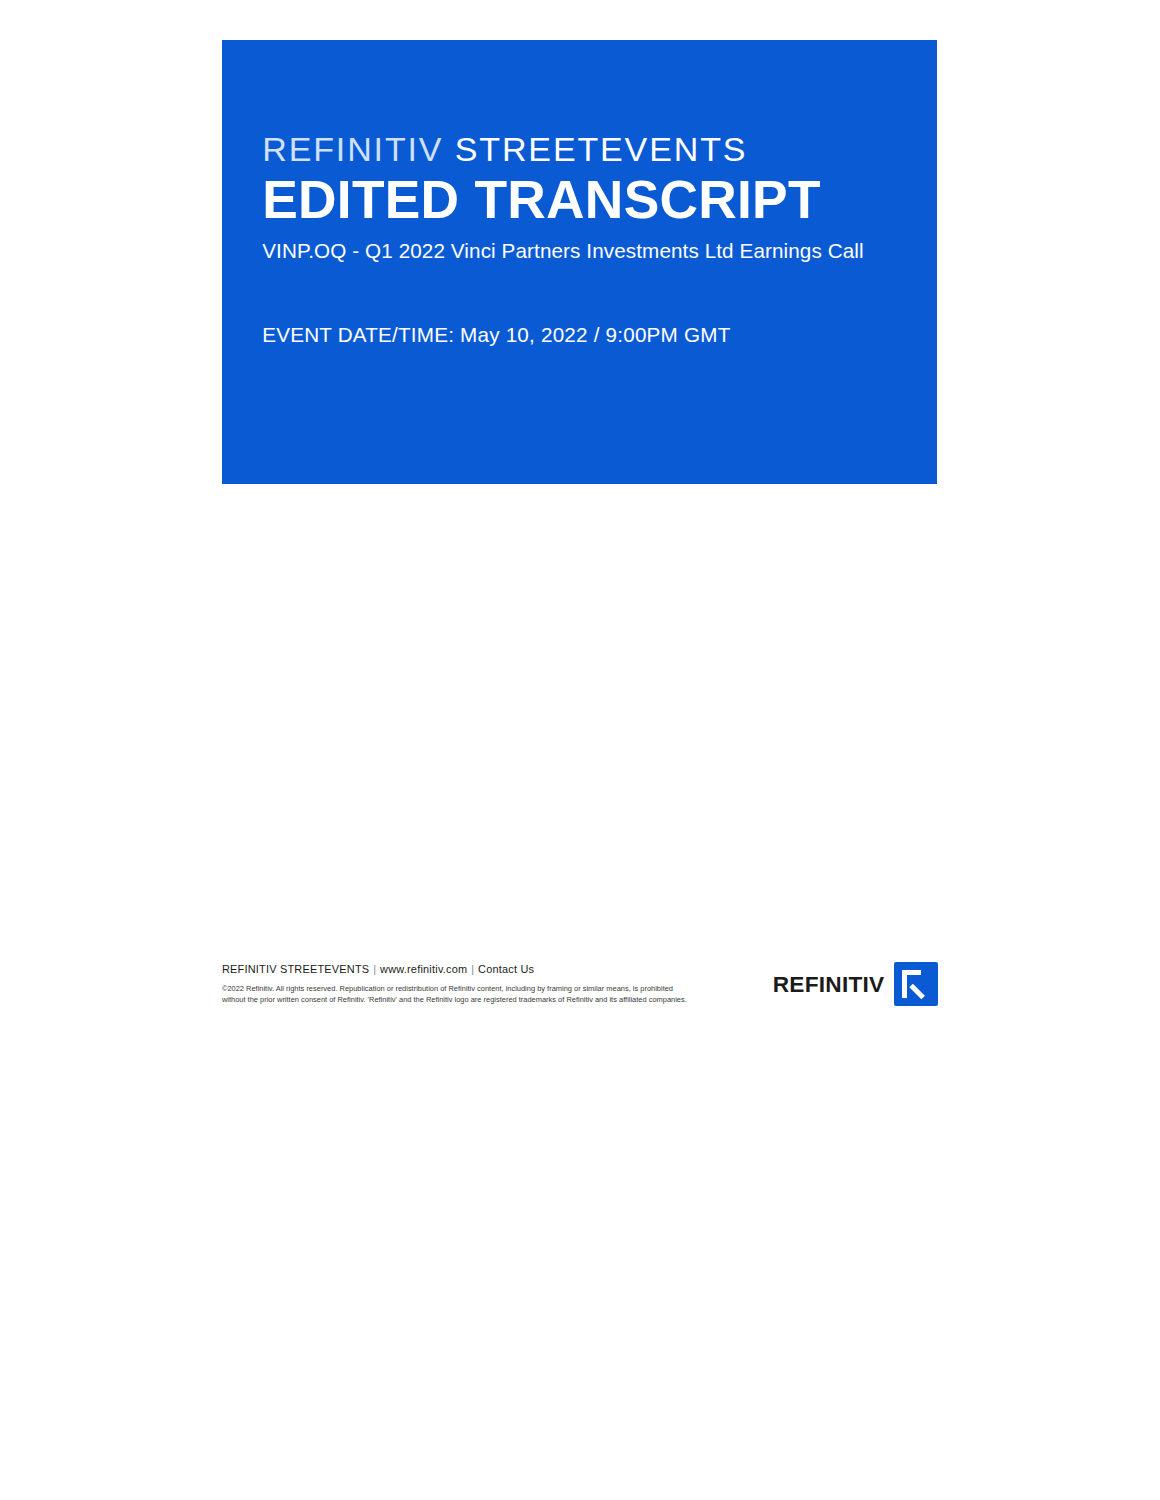Refinitiv StreetEvents
Edited Transcript
VINP.OQ - Q1 2022 Vinci Partners Investments Ltd Earnings Call
Event Date/Time: May 10, 2022 / 9:00PM GMT
REFINITIV STREETEVENTS|www.refinitiv.com|Contact Us
©2022 Refinitiv. All rights reserved. Republication or redistribution of Refinitiv content, including by framing or similar means, is prohibited without the prior written consent of Refinitiv. 'Refinitiv' and the Refinitiv logo are registered trademarks of Refinitiv and its affiliated companies.
Refinitiv